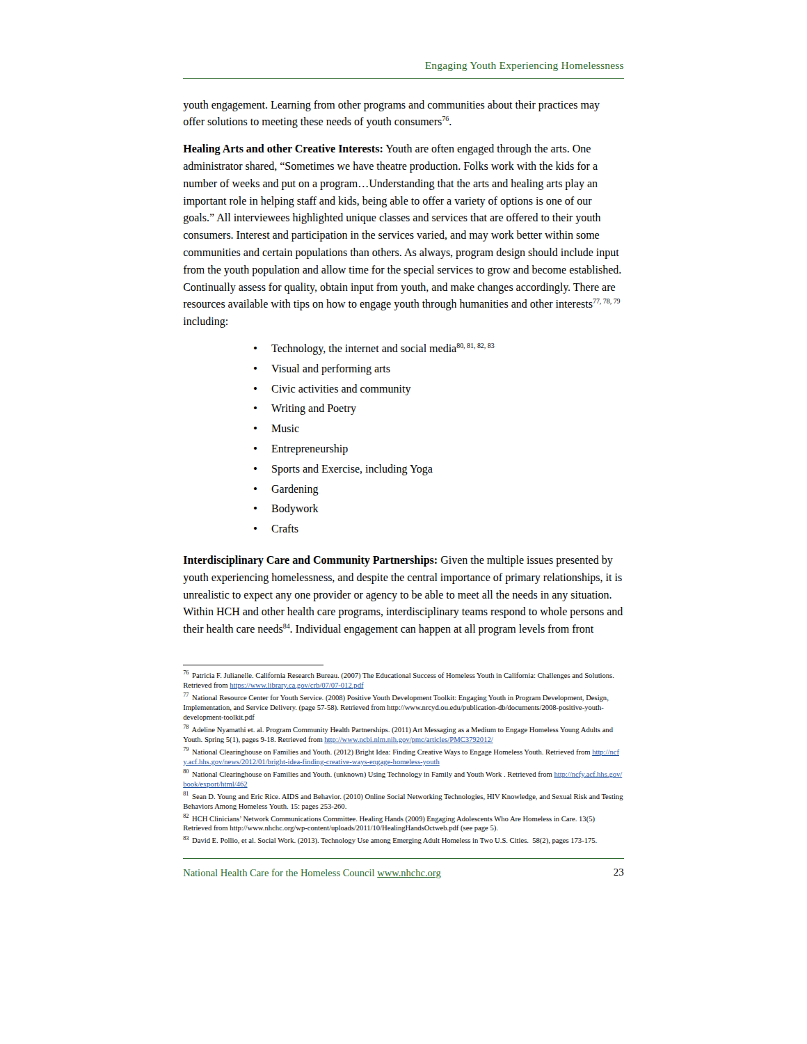Engaging Youth Experiencing Homelessness
youth engagement. Learning from other programs and communities about their practices may offer solutions to meeting these needs of youth consumers76.
Healing Arts and other Creative Interests: Youth are often engaged through the arts. One administrator shared, “Sometimes we have theatre production. Folks work with the kids for a number of weeks and put on a program…Understanding that the arts and healing arts play an important role in helping staff and kids, being able to offer a variety of options is one of our goals.” All interviewees highlighted unique classes and services that are offered to their youth consumers. Interest and participation in the services varied, and may work better within some communities and certain populations than others. As always, program design should include input from the youth population and allow time for the special services to grow and become established. Continually assess for quality, obtain input from youth, and make changes accordingly. There are resources available with tips on how to engage youth through humanities and other interests77, 78, 79 including:
Technology, the internet and social media80, 81, 82, 83
Visual and performing arts
Civic activities and community
Writing and Poetry
Music
Entrepreneurship
Sports and Exercise, including Yoga
Gardening
Bodywork
Crafts
Interdisciplinary Care and Community Partnerships: Given the multiple issues presented by youth experiencing homelessness, and despite the central importance of primary relationships, it is unrealistic to expect any one provider or agency to be able to meet all the needs in any situation. Within HCH and other health care programs, interdisciplinary teams respond to whole persons and their health care needs84. Individual engagement can happen at all program levels from front
76 Patricia F. Julianelle. California Research Bureau. (2007) The Educational Success of Homeless Youth in California: Challenges and Solutions. Retrieved from https://www.library.ca.gov/crb/07/07-012.pdf
77 National Resource Center for Youth Service. (2008) Positive Youth Development Toolkit: Engaging Youth in Program Development, Design, Implementation, and Service Delivery. (page 57-58). Retrieved from http://www.nrcyd.ou.edu/publication-db/documents/2008-positive-youth-development-toolkit.pdf
78 Adeline Nyamathi et. al. Program Community Health Partnerships. (2011) Art Messaging as a Medium to Engage Homeless Young Adults and Youth. Spring 5(1), pages 9-18. Retrieved from http://www.ncbi.nlm.nih.gov/pmc/articles/PMC3792012/
79 National Clearinghouse on Families and Youth. (2012) Bright Idea: Finding Creative Ways to Engage Homeless Youth. Retrieved from http://ncfy.acf.hhs.gov/news/2012/01/bright-idea-finding-creative-ways-engage-homeless-youth
80 National Clearinghouse on Families and Youth. (unknown) Using Technology in Family and Youth Work . Retrieved from http://ncfy.acf.hhs.gov/book/export/html/462
81 Sean D. Young and Eric Rice. AIDS and Behavior. (2010) Online Social Networking Technologies, HIV Knowledge, and Sexual Risk and Testing Behaviors Among Homeless Youth. 15: pages 253-260.
82 HCH Clinicians’ Network Communications Committee. Healing Hands (2009) Engaging Adolescents Who Are Homeless in Care. 13(5) Retrieved from http://www.nhchc.org/wp-content/uploads/2011/10/HealingHandsOctweb.pdf (see page 5).
83 David E. Pollio, et al. Social Work. (2013). Technology Use among Emerging Adult Homeless in Two U.S. Cities. 58(2), pages 173-175.
National Health Care for the Homeless Council www.nhchc.org
23